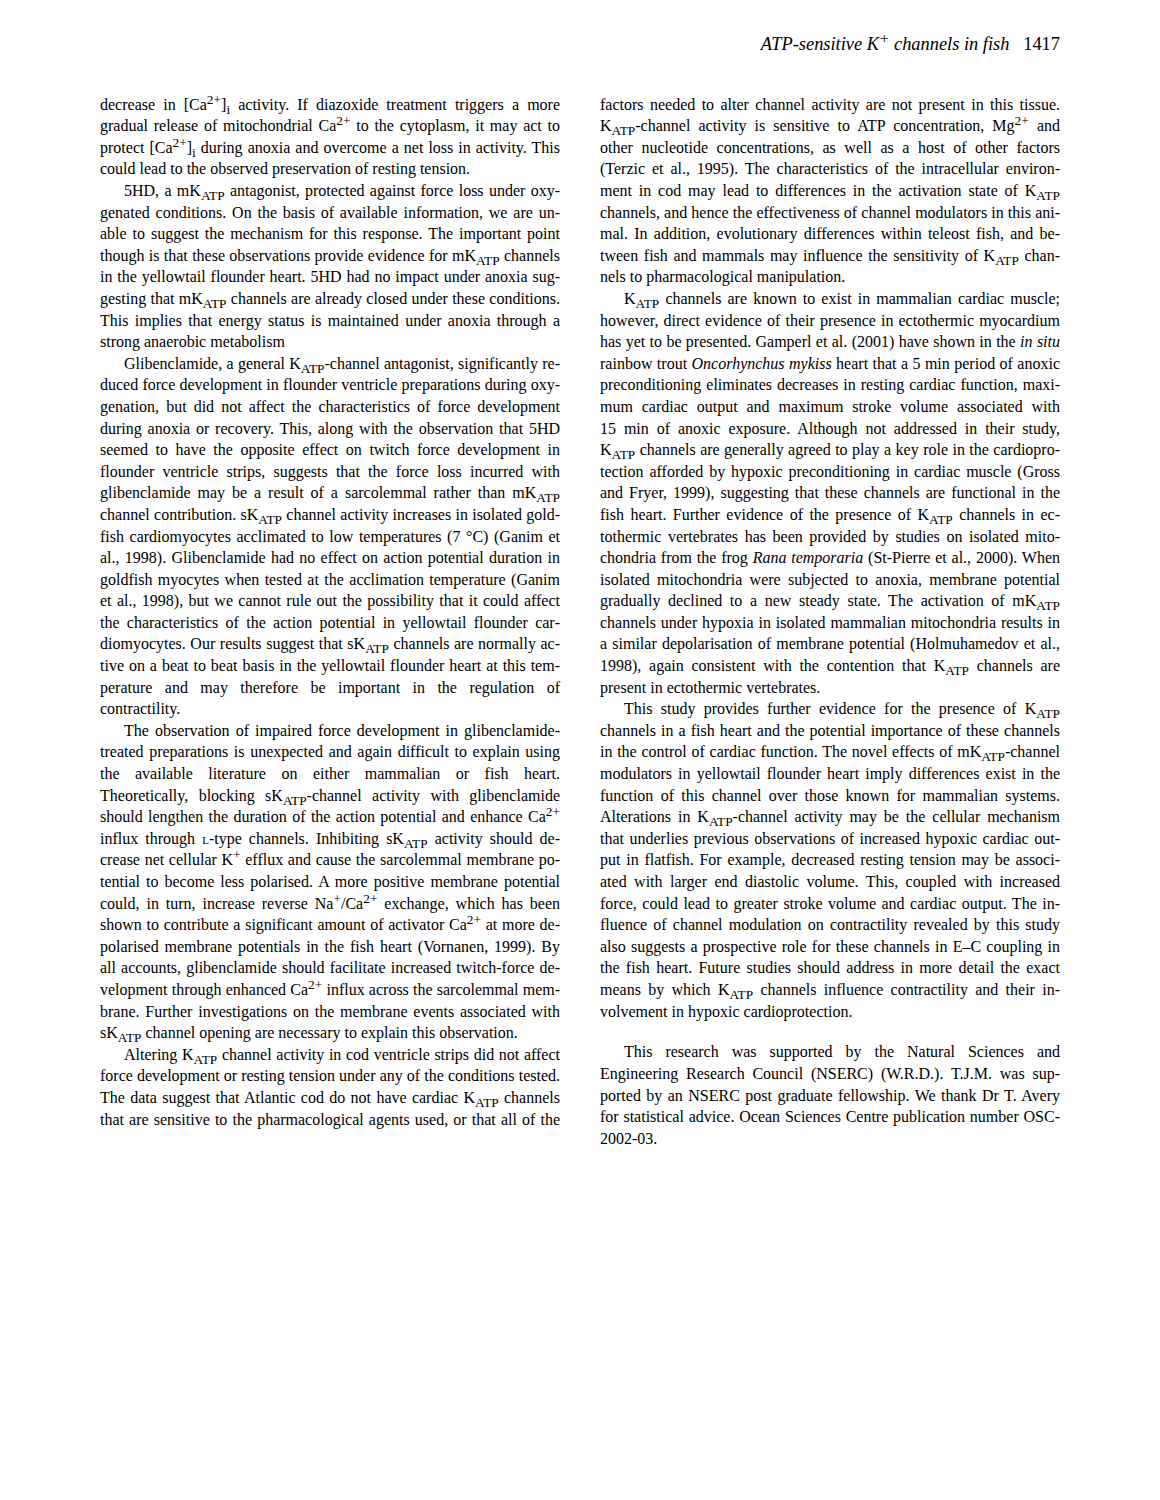ATP-sensitive K+ channels in fish 1417
decrease in [Ca2+]i activity. If diazoxide treatment triggers a more gradual release of mitochondrial Ca2+ to the cytoplasm, it may act to protect [Ca2+]i during anoxia and overcome a net loss in activity. This could lead to the observed preservation of resting tension.
5HD, a mKATP antagonist, protected against force loss under oxygenated conditions. On the basis of available information, we are unable to suggest the mechanism for this response. The important point though is that these observations provide evidence for mKATP channels in the yellowtail flounder heart. 5HD had no impact under anoxia suggesting that mKATP channels are already closed under these conditions. This implies that energy status is maintained under anoxia through a strong anaerobic metabolism
Glibenclamide, a general KATP-channel antagonist, significantly reduced force development in flounder ventricle preparations during oxygenation, but did not affect the characteristics of force development during anoxia or recovery. This, along with the observation that 5HD seemed to have the opposite effect on twitch force development in flounder ventricle strips, suggests that the force loss incurred with glibenclamide may be a result of a sarcolemmal rather than mKATP channel contribution. sKATP channel activity increases in isolated goldfish cardiomyocytes acclimated to low temperatures (7 °C) (Ganim et al., 1998). Glibenclamide had no effect on action potential duration in goldfish myocytes when tested at the acclimation temperature (Ganim et al., 1998), but we cannot rule out the possibility that it could affect the characteristics of the action potential in yellowtail flounder cardiomyocytes. Our results suggest that sKATP channels are normally active on a beat to beat basis in the yellowtail flounder heart at this temperature and may therefore be important in the regulation of contractility.
The observation of impaired force development in glibenclamide-treated preparations is unexpected and again difficult to explain using the available literature on either mammalian or fish heart. Theoretically, blocking sKATP-channel activity with glibenclamide should lengthen the duration of the action potential and enhance Ca2+ influx through l-type channels. Inhibiting sKATP activity should decrease net cellular K+ efflux and cause the sarcolemmal membrane potential to become less polarised. A more positive membrane potential could, in turn, increase reverse Na+/Ca2+ exchange, which has been shown to contribute a significant amount of activator Ca2+ at more depolarised membrane potentials in the fish heart (Vornanen, 1999). By all accounts, glibenclamide should facilitate increased twitch-force development through enhanced Ca2+ influx across the sarcolemmal membrane. Further investigations on the membrane events associated with sKATP channel opening are necessary to explain this observation.
Altering KATP channel activity in cod ventricle strips did not affect force development or resting tension under any of the conditions tested. The data suggest that Atlantic cod do not have cardiac KATP channels that are sensitive to the pharmacological agents used, or that all of the factors needed to alter channel activity are not present in this tissue. KATP-channel activity is sensitive to ATP concentration, Mg2+ and other nucleotide concentrations, as well as a host of other factors (Terzic et al., 1995). The characteristics of the intracellular environment in cod may lead to differences in the activation state of KATP channels, and hence the effectiveness of channel modulators in this animal. In addition, evolutionary differences within teleost fish, and between fish and mammals may influence the sensitivity of KATP channels to pharmacological manipulation.
KATP channels are known to exist in mammalian cardiac muscle; however, direct evidence of their presence in ectothermic myocardium has yet to be presented. Gamperl et al. (2001) have shown in the in situ rainbow trout Oncorhynchus mykiss heart that a 5 min period of anoxic preconditioning eliminates decreases in resting cardiac function, maximum cardiac output and maximum stroke volume associated with 15 min of anoxic exposure. Although not addressed in their study, KATP channels are generally agreed to play a key role in the cardioprotection afforded by hypoxic preconditioning in cardiac muscle (Gross and Fryer, 1999), suggesting that these channels are functional in the fish heart. Further evidence of the presence of KATP channels in ectothermic vertebrates has been provided by studies on isolated mitochondria from the frog Rana temporaria (St-Pierre et al., 2000). When isolated mitochondria were subjected to anoxia, membrane potential gradually declined to a new steady state. The activation of mKATP channels under hypoxia in isolated mammalian mitochondria results in a similar depolarisation of membrane potential (Holmuhamedov et al., 1998), again consistent with the contention that KATP channels are present in ectothermic vertebrates.
This study provides further evidence for the presence of KATP channels in a fish heart and the potential importance of these channels in the control of cardiac function. The novel effects of mKATP-channel modulators in yellowtail flounder heart imply differences exist in the function of this channel over those known for mammalian systems. Alterations in KATP-channel activity may be the cellular mechanism that underlies previous observations of increased hypoxic cardiac output in flatfish. For example, decreased resting tension may be associated with larger end diastolic volume. This, coupled with increased force, could lead to greater stroke volume and cardiac output. The influence of channel modulation on contractility revealed by this study also suggests a prospective role for these channels in E–C coupling in the fish heart. Future studies should address in more detail the exact means by which KATP channels influence contractility and their involvement in hypoxic cardioprotection.
This research was supported by the Natural Sciences and Engineering Research Council (NSERC) (W.R.D.). T.J.M. was supported by an NSERC post graduate fellowship. We thank Dr T. Avery for statistical advice. Ocean Sciences Centre publication number OSC-2002-03.